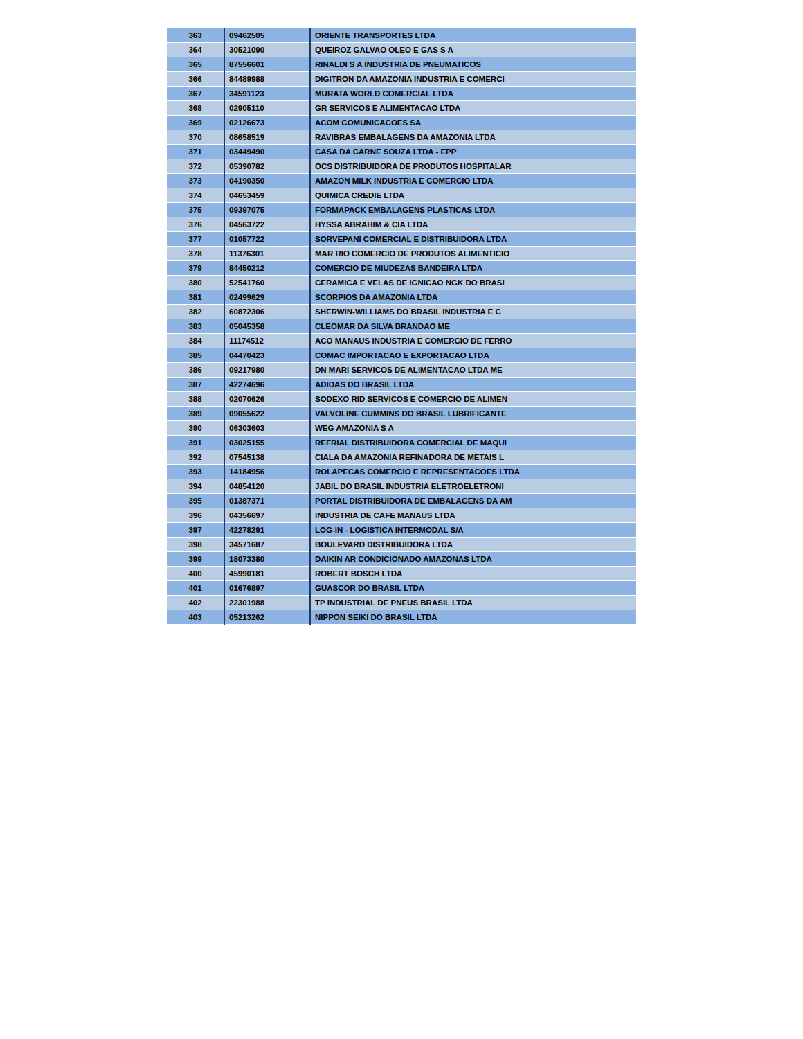| 363 | 09462505 | ORIENTE TRANSPORTES LTDA |
| 364 | 30521090 | QUEIROZ GALVAO OLEO E GAS S A |
| 365 | 87556601 | RINALDI S A INDUSTRIA DE PNEUMATICOS |
| 366 | 84489988 | DIGITRON DA AMAZONIA INDUSTRIA E COMERCI |
| 367 | 34591123 | MURATA WORLD COMERCIAL LTDA |
| 368 | 02905110 | GR SERVICOS E ALIMENTACAO LTDA |
| 369 | 02126673 | ACOM COMUNICACOES SA |
| 370 | 08658519 | RAVIBRAS EMBALAGENS DA AMAZONIA LTDA |
| 371 | 03449490 | CASA DA CARNE SOUZA LTDA - EPP |
| 372 | 05390782 | OCS DISTRIBUIDORA DE PRODUTOS HOSPITALAR |
| 373 | 04190350 | AMAZON MILK INDUSTRIA E COMERCIO LTDA |
| 374 | 04653459 | QUIMICA CREDIE LTDA |
| 375 | 09397075 | FORMAPACK EMBALAGENS PLASTICAS LTDA |
| 376 | 04563722 | HYSSA ABRAHIM & CIA LTDA |
| 377 | 01057722 | SORVEPANI COMERCIAL E DISTRIBUIDORA LTDA |
| 378 | 11376301 | MAR RIO COMERCIO DE PRODUTOS ALIMENTICIO |
| 379 | 84450212 | COMERCIO DE MIUDEZAS BANDEIRA LTDA |
| 380 | 52541760 | CERAMICA E VELAS DE IGNICAO NGK DO BRASI |
| 381 | 02499629 | SCORPIOS DA AMAZONIA LTDA |
| 382 | 60872306 | SHERWIN-WILLIAMS DO BRASIL INDUSTRIA E C |
| 383 | 05045358 | CLEOMAR DA SILVA BRANDAO ME |
| 384 | 11174512 | ACO MANAUS INDUSTRIA E COMERCIO DE FERRO |
| 385 | 04470423 | COMAC IMPORTACAO E EXPORTACAO LTDA |
| 386 | 09217980 | DN MARI SERVICOS DE ALIMENTACAO LTDA ME |
| 387 | 42274696 | ADIDAS DO BRASIL LTDA |
| 388 | 02070626 | SODEXO RID SERVICOS E COMERCIO DE ALIMEN |
| 389 | 09055622 | VALVOLINE CUMMINS DO BRASIL LUBRIFICANTE |
| 390 | 06303603 | WEG AMAZONIA S A |
| 391 | 03025155 | REFRIAL DISTRIBUIDORA COMERCIAL DE MAQUI |
| 392 | 07545138 | CIALA DA AMAZONIA REFINADORA DE METAIS L |
| 393 | 14184956 | ROLAPECAS COMERCIO E REPRESENTACOES LTDA |
| 394 | 04854120 | JABIL DO BRASIL INDUSTRIA ELETROELETRONI |
| 395 | 01387371 | PORTAL DISTRIBUIDORA DE EMBALAGENS DA AM |
| 396 | 04356697 | INDUSTRIA DE CAFE MANAUS LTDA |
| 397 | 42278291 | LOG-IN - LOGISTICA INTERMODAL S/A |
| 398 | 34571687 | BOULEVARD DISTRIBUIDORA LTDA |
| 399 | 18073380 | DAIKIN AR CONDICIONADO AMAZONAS LTDA |
| 400 | 45990181 | ROBERT BOSCH LTDA |
| 401 | 01676897 | GUASCOR DO BRASIL LTDA |
| 402 | 22301988 | TP INDUSTRIAL DE PNEUS BRASIL LTDA |
| 403 | 05213262 | NIPPON SEIKI DO BRASIL LTDA |